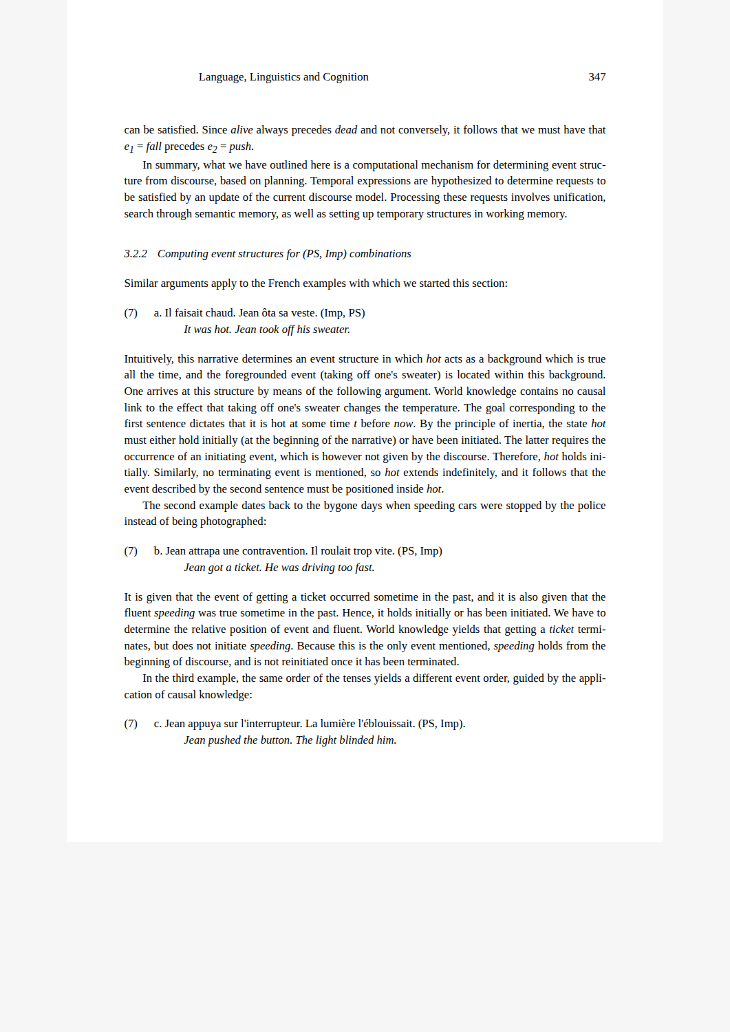Language, Linguistics and Cognition 347
can be satisfied. Since alive always precedes dead and not conversely, it follows that we must have that e1 = fall precedes e2 = push.
In summary, what we have outlined here is a computational mechanism for determining event structure from discourse, based on planning. Temporal expressions are hypothesized to determine requests to be satisfied by an update of the current discourse model. Processing these requests involves unification, search through semantic memory, as well as setting up temporary structures in working memory.
3.2.2 Computing event structures for (PS, Imp) combinations
Similar arguments apply to the French examples with which we started this section:
(7) a. Il faisait chaud. Jean ôta sa veste. (Imp, PS) It was hot. Jean took off his sweater.
Intuitively, this narrative determines an event structure in which hot acts as a background which is true all the time, and the foregrounded event (taking off one's sweater) is located within this background. One arrives at this structure by means of the following argument. World knowledge contains no causal link to the effect that taking off one's sweater changes the temperature. The goal corresponding to the first sentence dictates that it is hot at some time t before now. By the principle of inertia, the state hot must either hold initially (at the beginning of the narrative) or have been initiated. The latter requires the occurrence of an initiating event, which is however not given by the discourse. Therefore, hot holds initially. Similarly, no terminating event is mentioned, so hot extends indefinitely, and it follows that the event described by the second sentence must be positioned inside hot.
The second example dates back to the bygone days when speeding cars were stopped by the police instead of being photographed:
(7) b. Jean attrapa une contravention. Il roulait trop vite. (PS, Imp) Jean got a ticket. He was driving too fast.
It is given that the event of getting a ticket occurred sometime in the past, and it is also given that the fluent speeding was true sometime in the past. Hence, it holds initially or has been initiated. We have to determine the relative position of event and fluent. World knowledge yields that getting a ticket terminates, but does not initiate speeding. Because this is the only event mentioned, speeding holds from the beginning of discourse, and is not reinitiated once it has been terminated.
In the third example, the same order of the tenses yields a different event order, guided by the application of causal knowledge:
(7) c. Jean appuya sur l'interrupteur. La lumière l'éblouissait. (PS, Imp). Jean pushed the button. The light blinded him.